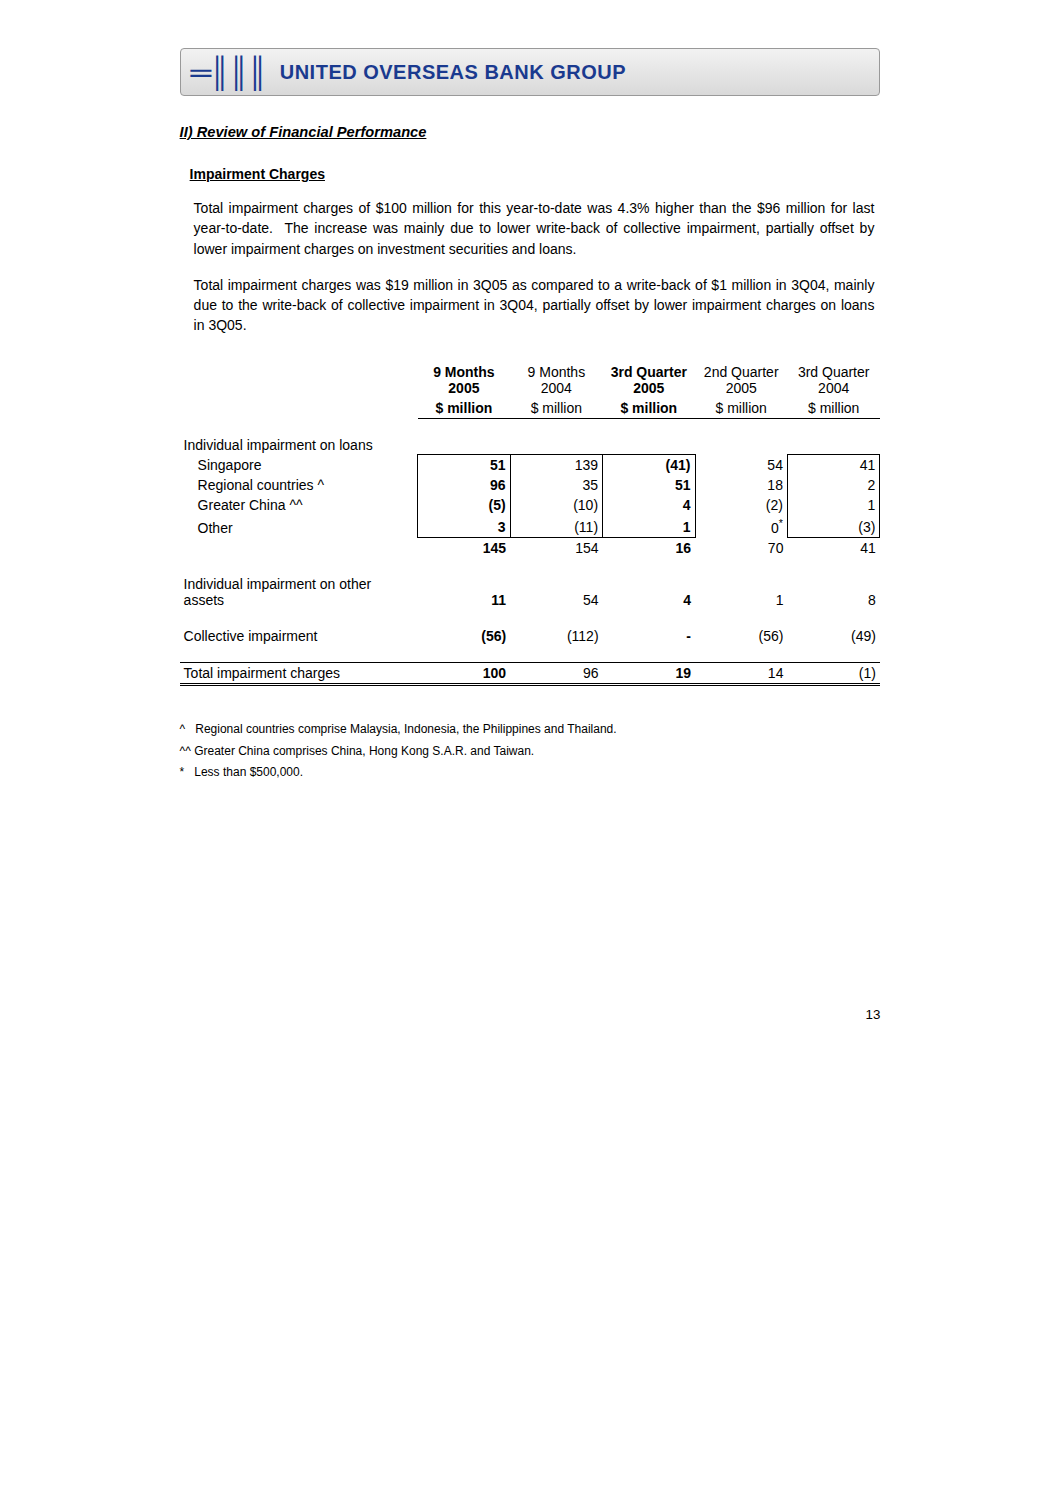═║║║ UNITED OVERSEAS BANK GROUP
II) Review of Financial Performance
Impairment Charges
Total impairment charges of $100 million for this year-to-date was 4.3% higher than the $96 million for last year-to-date. The increase was mainly due to lower write-back of collective impairment, partially offset by lower impairment charges on investment securities and loans.
Total impairment charges was $19 million in 3Q05 as compared to a write-back of $1 million in 3Q04, mainly due to the write-back of collective impairment in 3Q04, partially offset by lower impairment charges on loans in 3Q05.
| | 9 Months 2005 | 9 Months 2004 | 3rd Quarter 2005 | 2nd Quarter 2005 | 3rd Quarter 2004 |
| | $ million | $ million | $ million | $ million | $ million |
| Individual impairment on loans | | | | | |
| Singapore | 51 | 139 | (41) | 54 | 41 |
| Regional countries ^ | 96 | 35 | 51 | 18 | 2 |
| Greater China ^^ | (5) | (10) | 4 | (2) | 1 |
| Other | 3 | (11) | 1 | 0 * | (3) |
| | 145 | 154 | 16 | 70 | 41 |
| Individual impairment on other assets | 11 | 54 | 4 | 1 | 8 |
| Collective impairment | (56) | (112) | - | (56) | (49) |
| Total impairment charges | 100 | 96 | 19 | 14 | (1) |
^ Regional countries comprise Malaysia, Indonesia, the Philippines and Thailand.
^^ Greater China comprises China, Hong Kong S.A.R. and Taiwan.
* Less than $500,000.
13